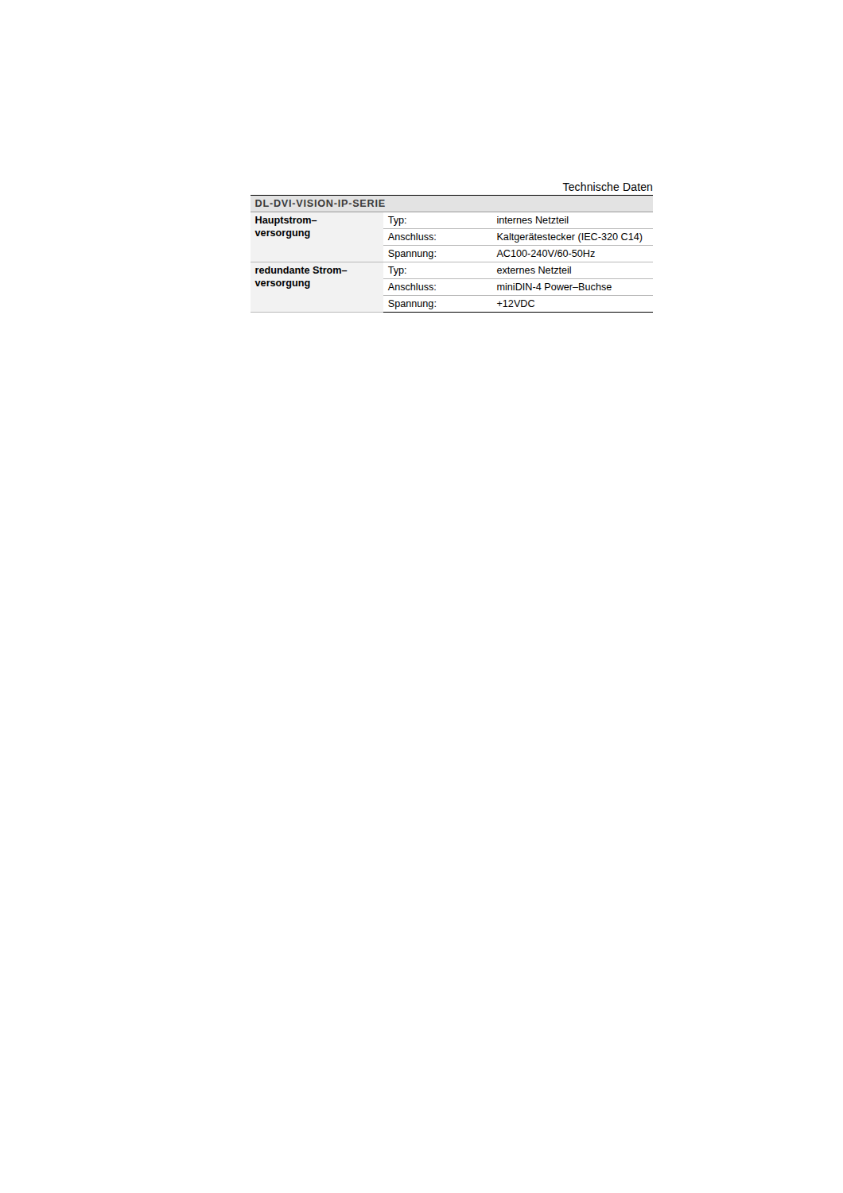Technische Daten
DL-DVI-VISION-IP-SERIE
| Hauptstrom– versorgung | Typ: | internes Netzteil |
| Anschluss: | Kaltgerätestecker (IEC-320 C14) |
| Spannung: | AC100-240V/60-50Hz |
| redundante Strom– versorgung | Typ: | externes Netzteil |
| Anschluss: | miniDIN-4 Power–Buchse |
| Spannung: | +12VDC |